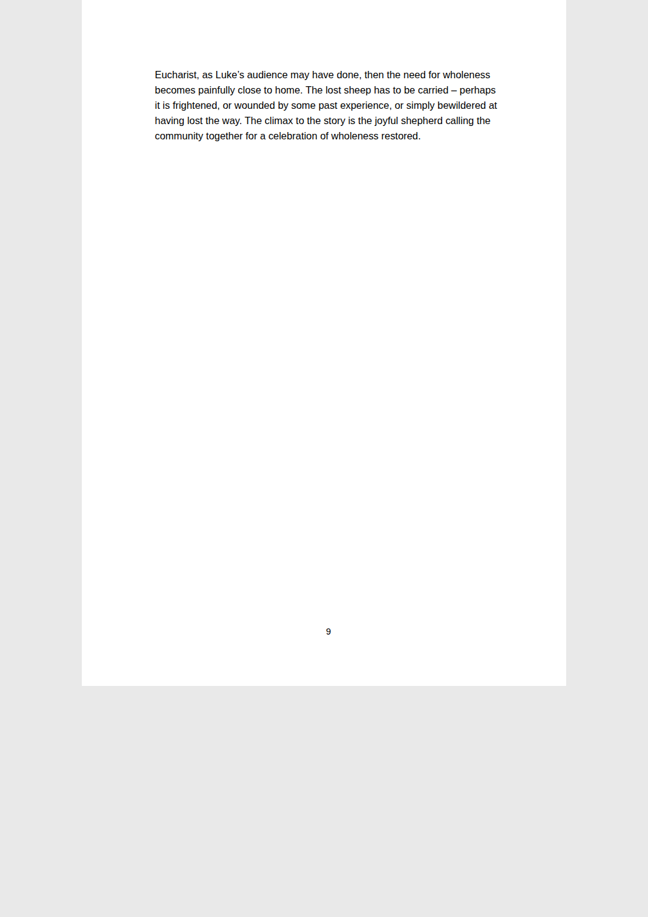Eucharist, as Luke’s audience may have done, then the need for wholeness becomes painfully close to home. The lost sheep has to be carried – perhaps it is frightened, or wounded by some past experience, or simply bewildered at having lost the way. The climax to the story is the joyful shepherd calling the community together for a celebration of wholeness restored.
9